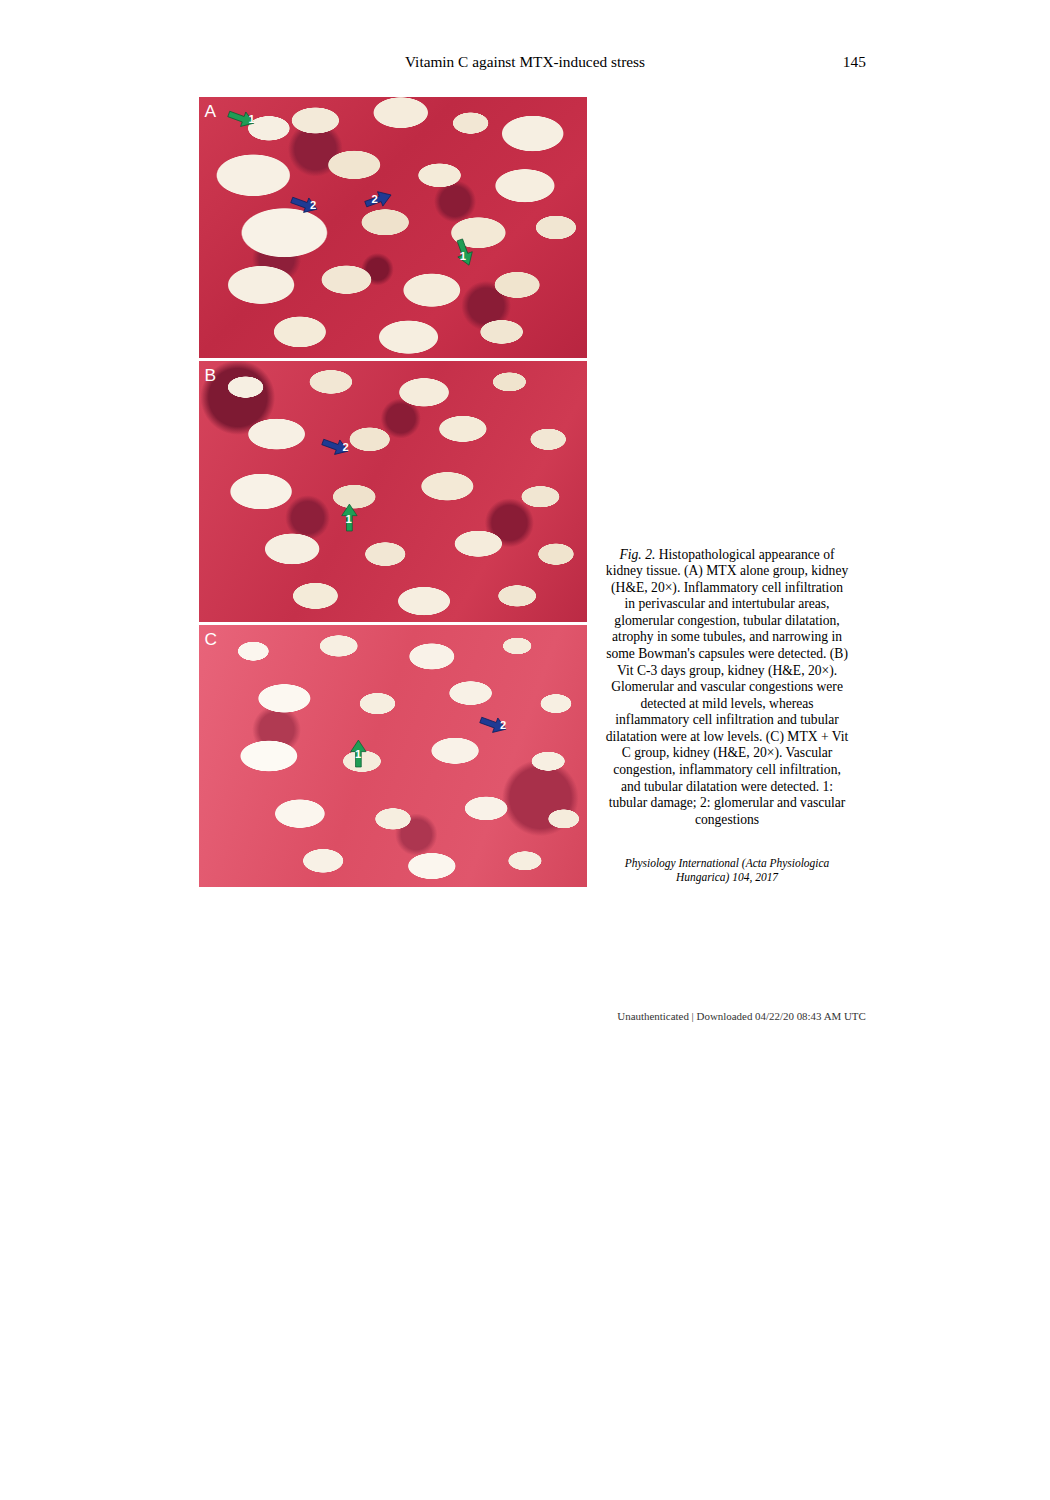Vitamin C against MTX-induced stress
145
A
1
2
2
1
B
2
1
C
2
1
Fig. 2. Histopathological appearance of kidney tissue. (A) MTX alone group, kidney (H&E, 20×). Inflammatory cell infiltration in perivascular and intertubular areas, glomerular congestion, tubular dilatation, atrophy in some tubules, and narrowing in some Bowman's capsules were detected. (B) Vit C-3 days group, kidney (H&E, 20×). Glomerular and vascular congestions were detected at mild levels, whereas inflammatory cell infiltration and tubular dilatation were at low levels. (C) MTX + Vit C group, kidney (H&E, 20×). Vascular congestion, inflammatory cell infiltration, and tubular dilatation were detected. 1: tubular damage; 2: glomerular and vascular congestions
Physiology International (Acta Physiologica Hungarica) 104, 2017
Unauthenticated | Downloaded 04/22/20 08:43 AM UTC